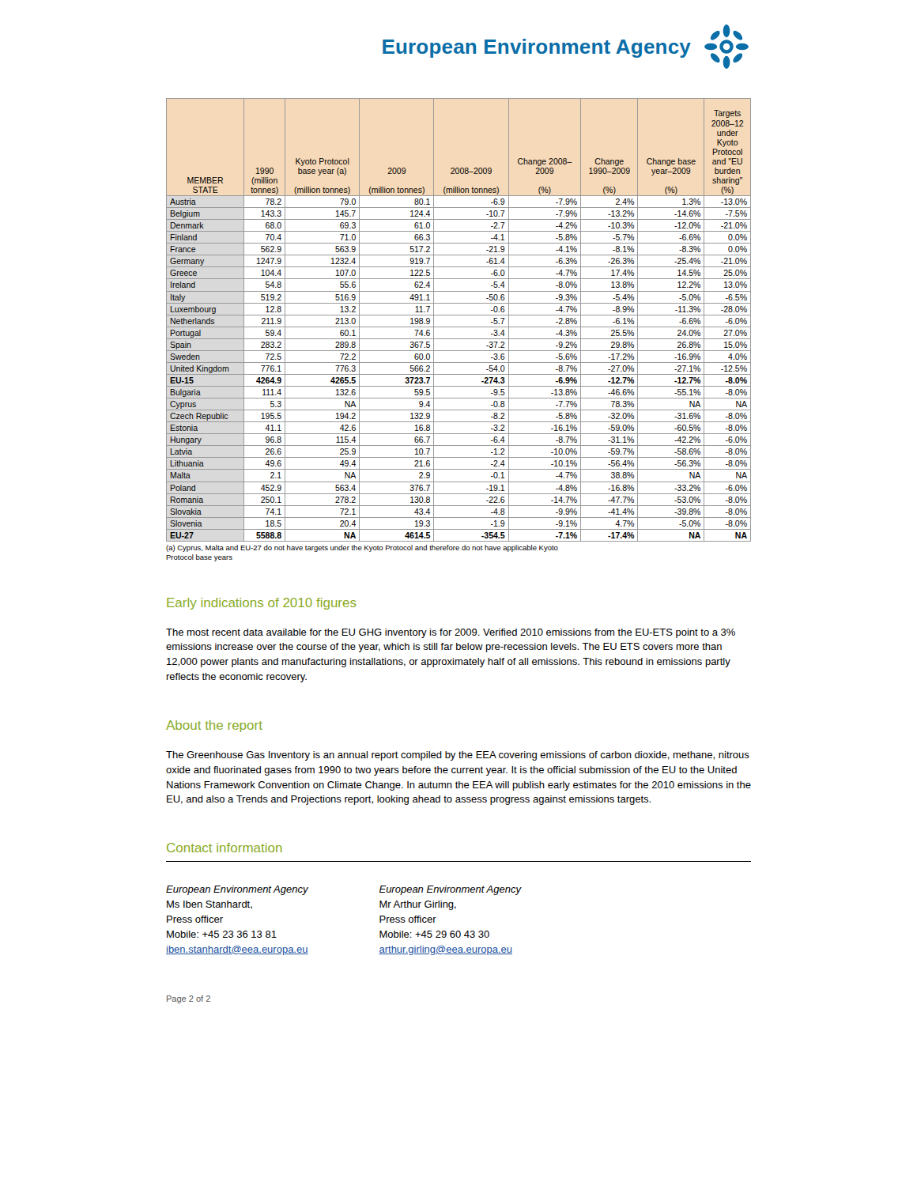European Environment Agency
| MEMBER STATE | 1990 (million tonnes) | Kyoto Protocol base year (a) (million tonnes) | 2009 (million tonnes) | 2008–2009 (million tonnes) | Change 2008– 2009 (%) | Change 1990–2009 (%) | Change base year–2009 (%) | Targets 2008–12 under Kyoto Protocol and "EU burden sharing" (%) |
| --- | --- | --- | --- | --- | --- | --- | --- | --- |
| Austria | 78.2 | 79.0 | 80.1 | -6.9 | -7.9% | 2.4% | 1.3% | -13.0% |
| Belgium | 143.3 | 145.7 | 124.4 | -10.7 | -7.9% | -13.2% | -14.6% | -7.5% |
| Denmark | 68.0 | 69.3 | 61.0 | -2.7 | -4.2% | -10.3% | -12.0% | -21.0% |
| Finland | 70.4 | 71.0 | 66.3 | -4.1 | -5.8% | -5.7% | -6.6% | 0.0% |
| France | 562.9 | 563.9 | 517.2 | -21.9 | -4.1% | -8.1% | -8.3% | 0.0% |
| Germany | 1247.9 | 1232.4 | 919.7 | -61.4 | -6.3% | -26.3% | -25.4% | -21.0% |
| Greece | 104.4 | 107.0 | 122.5 | -6.0 | -4.7% | 17.4% | 14.5% | 25.0% |
| Ireland | 54.8 | 55.6 | 62.4 | -5.4 | -8.0% | 13.8% | 12.2% | 13.0% |
| Italy | 519.2 | 516.9 | 491.1 | -50.6 | -9.3% | -5.4% | -5.0% | -6.5% |
| Luxembourg | 12.8 | 13.2 | 11.7 | -0.6 | -4.7% | -8.9% | -11.3% | -28.0% |
| Netherlands | 211.9 | 213.0 | 198.9 | -5.7 | -2.8% | -6.1% | -6.6% | -6.0% |
| Portugal | 59.4 | 60.1 | 74.6 | -3.4 | -4.3% | 25.5% | 24.0% | 27.0% |
| Spain | 283.2 | 289.8 | 367.5 | -37.2 | -9.2% | 29.8% | 26.8% | 15.0% |
| Sweden | 72.5 | 72.2 | 60.0 | -3.6 | -5.6% | -17.2% | -16.9% | 4.0% |
| United Kingdom | 776.1 | 776.3 | 566.2 | -54.0 | -8.7% | -27.0% | -27.1% | -12.5% |
| EU-15 | 4264.9 | 4265.5 | 3723.7 | -274.3 | -6.9% | -12.7% | -12.7% | -8.0% |
| Bulgaria | 111.4 | 132.6 | 59.5 | -9.5 | -13.8% | -46.6% | -55.1% | -8.0% |
| Cyprus | 5.3 | NA | 9.4 | -0.8 | -7.7% | 78.3% | NA | NA |
| Czech Republic | 195.5 | 194.2 | 132.9 | -8.2 | -5.8% | -32.0% | -31.6% | -8.0% |
| Estonia | 41.1 | 42.6 | 16.8 | -3.2 | -16.1% | -59.0% | -60.5% | -8.0% |
| Hungary | 96.8 | 115.4 | 66.7 | -6.4 | -8.7% | -31.1% | -42.2% | -6.0% |
| Latvia | 26.6 | 25.9 | 10.7 | -1.2 | -10.0% | -59.7% | -58.6% | -8.0% |
| Lithuania | 49.6 | 49.4 | 21.6 | -2.4 | -10.1% | -56.4% | -56.3% | -8.0% |
| Malta | 2.1 | NA | 2.9 | -0.1 | -4.7% | 38.8% | NA | NA |
| Poland | 452.9 | 563.4 | 376.7 | -19.1 | -4.8% | -16.8% | -33.2% | -6.0% |
| Romania | 250.1 | 278.2 | 130.8 | -22.6 | -14.7% | -47.7% | -53.0% | -8.0% |
| Slovakia | 74.1 | 72.1 | 43.4 | -4.8 | -9.9% | -41.4% | -39.8% | -8.0% |
| Slovenia | 18.5 | 20.4 | 19.3 | -1.9 | -9.1% | 4.7% | -5.0% | -8.0% |
| EU-27 | 5588.8 | NA | 4614.5 | -354.5 | -7.1% | -17.4% | NA | NA |
(a) Cyprus, Malta and EU-27 do not have targets under the Kyoto Protocol and therefore do not have applicable Kyoto
Protocol base years
Early indications of 2010 figures
The most recent data available for the EU GHG inventory is for 2009. Verified 2010 emissions from the EU-ETS point to a 3% emissions increase over the course of the year, which is still far below pre-recession levels. The EU ETS covers more than 12,000 power plants and manufacturing installations, or approximately half of all emissions. This rebound in emissions partly reflects the economic recovery.
About the report
The Greenhouse Gas Inventory is an annual report compiled by the EEA covering emissions of carbon dioxide, methane, nitrous oxide and fluorinated gases from 1990 to two years before the current year. It is the official submission of the EU to the United Nations Framework Convention on Climate Change. In autumn the EEA will publish early estimates for the 2010 emissions in the EU, and also a Trends and Projections report, looking ahead to assess progress against emissions targets.
Contact information
European Environment Agency
Ms Iben Stanhardt,
Press officer
Mobile: +45 23 36 13 81
iben.stanhardt@eea.europa.eu
European Environment Agency
Mr Arthur Girling,
Press officer
Mobile: +45 29 60 43 30
arthur.girling@eea.europa.eu
Page 2 of 2